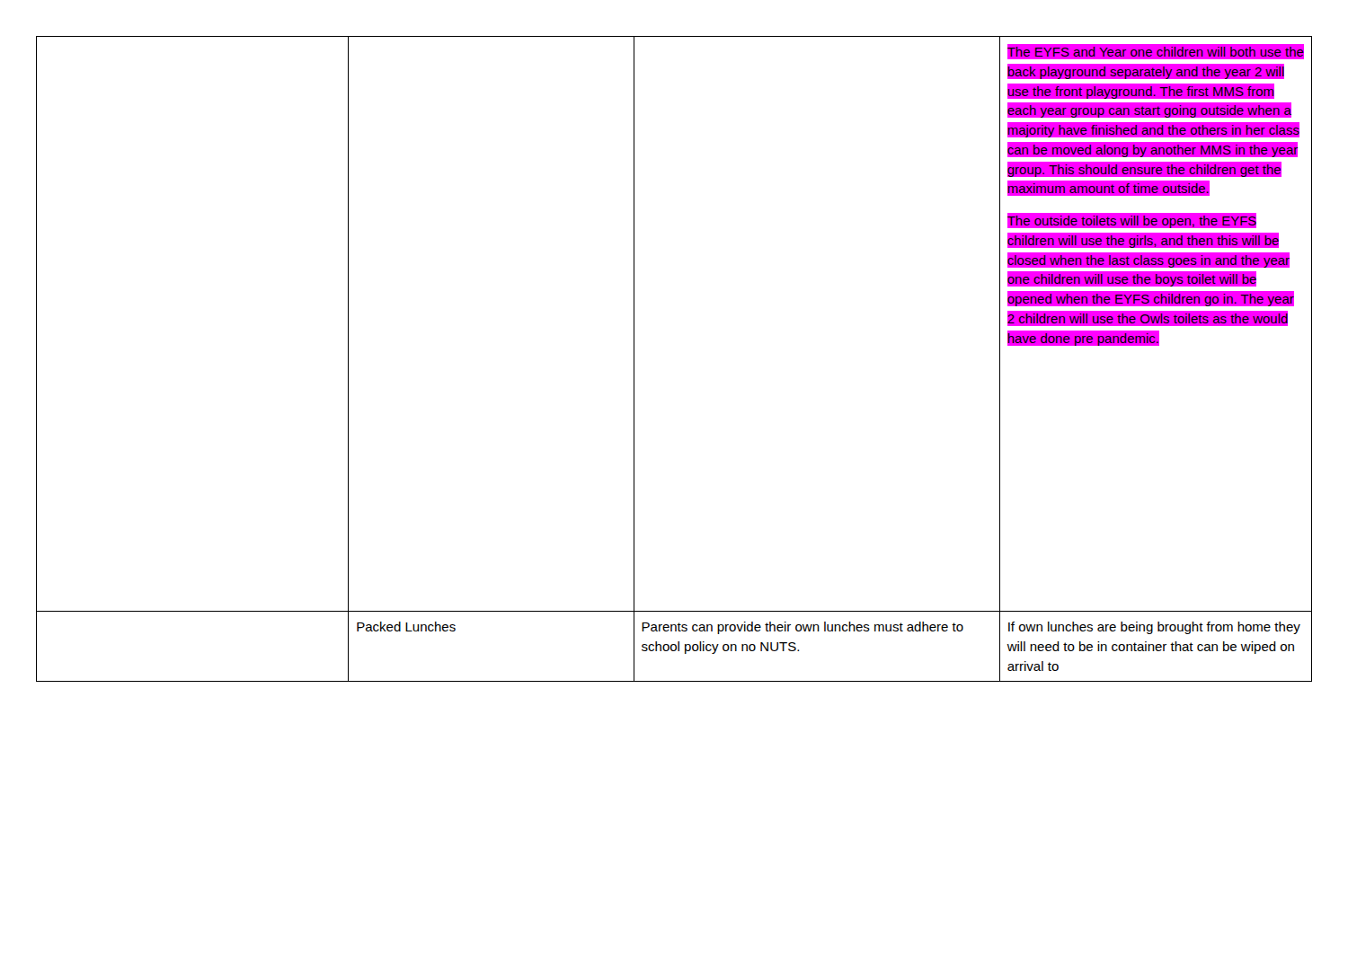| | | | The EYFS and Year one children will both use the back playground separately and the year 2 will use the front playground. The first MMS from each year group can start going outside when a majority have finished and the others in her class can be moved along by another MMS in the year group. This should ensure the children get the maximum amount of time outside. The outside toilets will be open, the EYFS children will use the girls, and then this will be closed when the last class goes in and the year one children will use the boys toilet will be opened when the EYFS children go in. The year 2 children will use the Owls toilets as the would have done pre pandemic. |
| | Packed Lunches | Parents can provide their own lunches must adhere to school policy on no NUTS. | If own lunches are being brought from home they will need to be in container that can be wiped on arrival to |